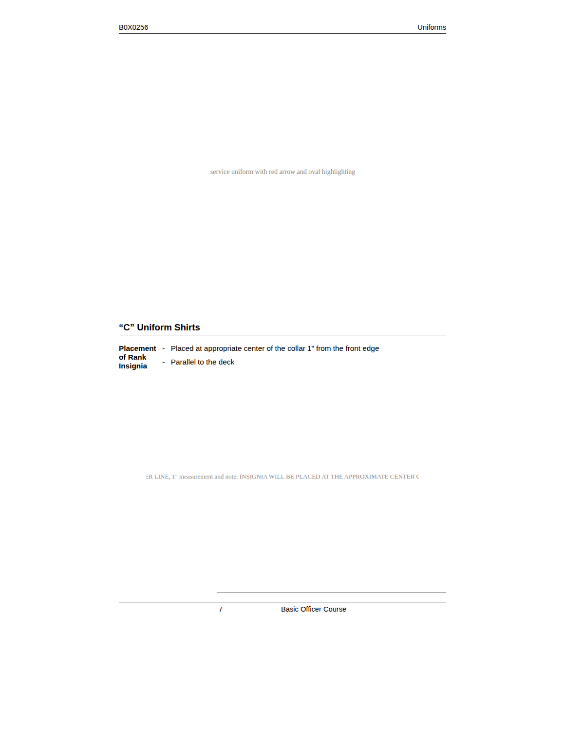B0X0256 Uniforms
“C” Uniform Shirts
| Placement of Rank Insignia | - | Placed at appropriate center of the collar 1” from the front edge |
| - | Parallel to the deck |
7 Basic Officer Course